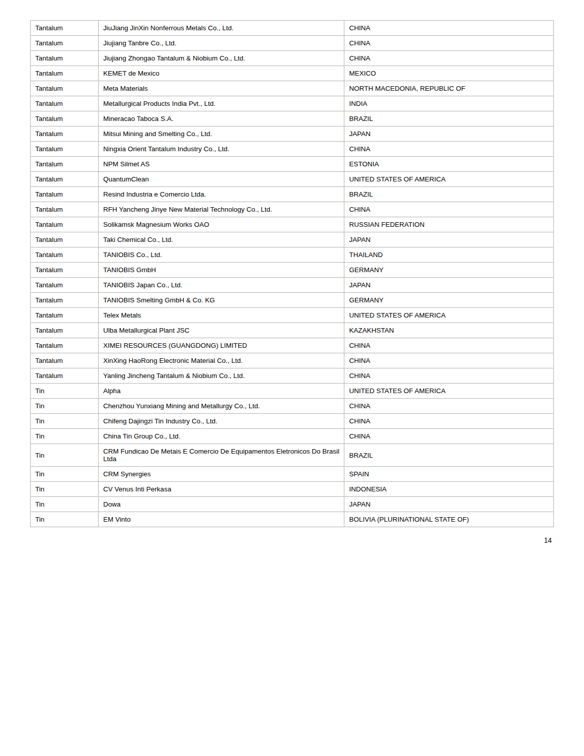| Tantalum | JiuJiang JinXin Nonferrous Metals Co., Ltd. | CHINA |
| Tantalum | Jiujiang Tanbre Co., Ltd. | CHINA |
| Tantalum | Jiujiang Zhongao Tantalum & Niobium Co., Ltd. | CHINA |
| Tantalum | KEMET de Mexico | MEXICO |
| Tantalum | Meta Materials | NORTH MACEDONIA, REPUBLIC OF |
| Tantalum | Metallurgical Products India Pvt., Ltd. | INDIA |
| Tantalum | Mineracao Taboca S.A. | BRAZIL |
| Tantalum | Mitsui Mining and Smelting Co., Ltd. | JAPAN |
| Tantalum | Ningxia Orient Tantalum Industry Co., Ltd. | CHINA |
| Tantalum | NPM Silmet AS | ESTONIA |
| Tantalum | QuantumClean | UNITED STATES OF AMERICA |
| Tantalum | Resind Industria e Comercio Ltda. | BRAZIL |
| Tantalum | RFH Yancheng Jinye New Material Technology Co., Ltd. | CHINA |
| Tantalum | Solikamsk Magnesium Works OAO | RUSSIAN FEDERATION |
| Tantalum | Taki Chemical Co., Ltd. | JAPAN |
| Tantalum | TANIOBIS Co., Ltd. | THAILAND |
| Tantalum | TANIOBIS GmbH | GERMANY |
| Tantalum | TANIOBIS Japan Co., Ltd. | JAPAN |
| Tantalum | TANIOBIS Smelting GmbH & Co. KG | GERMANY |
| Tantalum | Telex Metals | UNITED STATES OF AMERICA |
| Tantalum | Ulba Metallurgical Plant JSC | KAZAKHSTAN |
| Tantalum | XIMEI RESOURCES (GUANGDONG) LIMITED | CHINA |
| Tantalum | XinXing HaoRong Electronic Material Co., Ltd. | CHINA |
| Tantalum | Yanling Jincheng Tantalum & Niobium Co., Ltd. | CHINA |
| Tin | Alpha | UNITED STATES OF AMERICA |
| Tin | Chenzhou Yunxiang Mining and Metallurgy Co., Ltd. | CHINA |
| Tin | Chifeng Dajingzi Tin Industry Co., Ltd. | CHINA |
| Tin | China Tin Group Co., Ltd. | CHINA |
| Tin | CRM Fundicao De Metais E Comercio De Equipamentos Eletronicos Do Brasil Ltda | BRAZIL |
| Tin | CRM Synergies | SPAIN |
| Tin | CV Venus Inti Perkasa | INDONESIA |
| Tin | Dowa | JAPAN |
| Tin | EM Vinto | BOLIVIA (PLURINATIONAL STATE OF) |
14